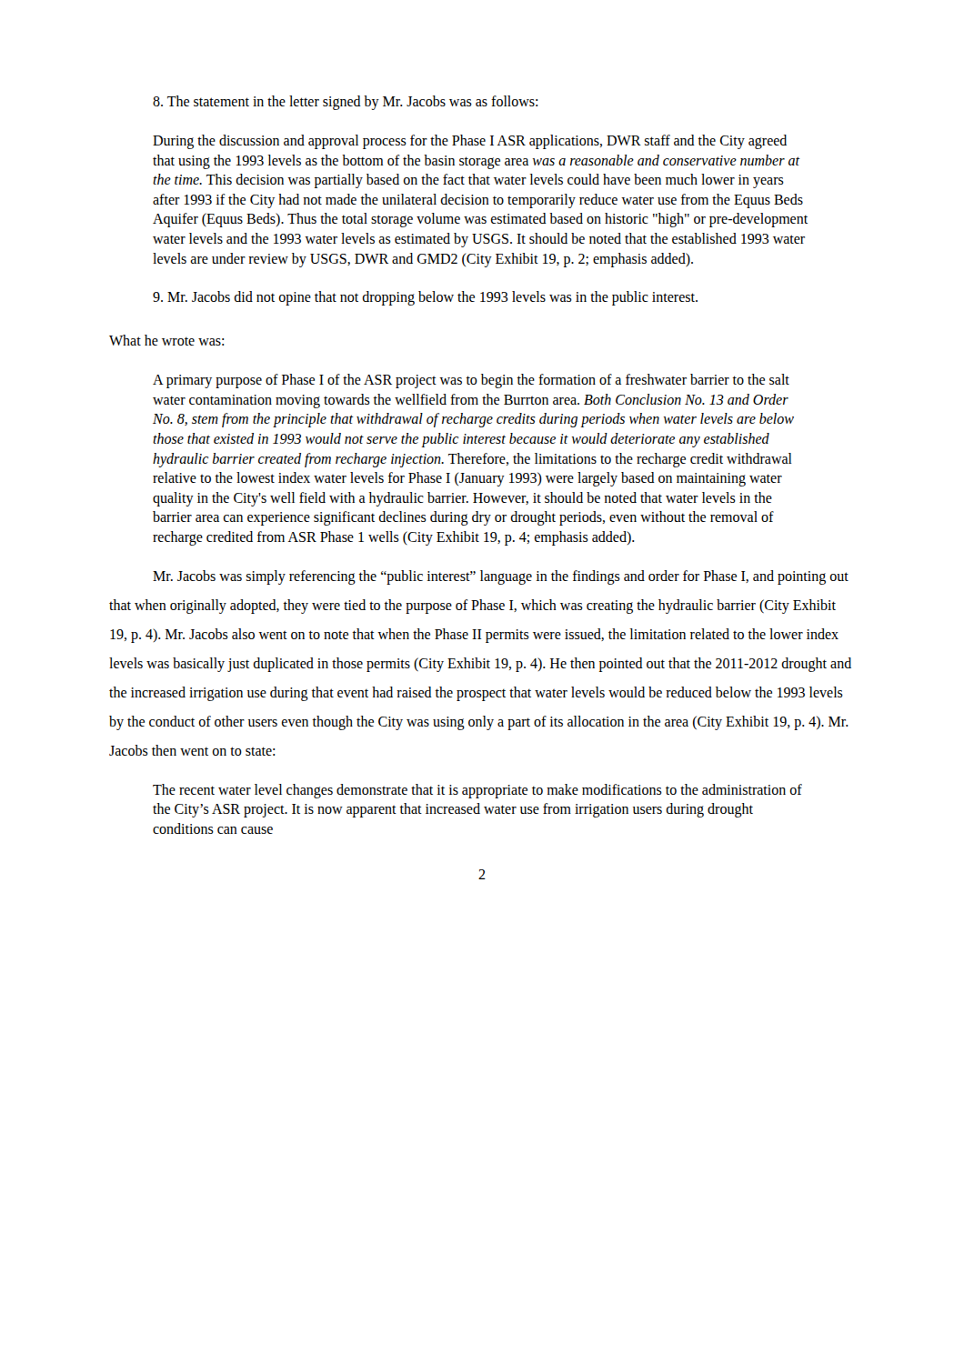8. The statement in the letter signed by Mr. Jacobs was as follows:
During the discussion and approval process for the Phase I ASR applications, DWR staff and the City agreed that using the 1993 levels as the bottom of the basin storage area was a reasonable and conservative number at the time. This decision was partially based on the fact that water levels could have been much lower in years after 1993 if the City had not made the unilateral decision to temporarily reduce water use from the Equus Beds Aquifer (Equus Beds). Thus the total storage volume was estimated based on historic "high" or pre-development water levels and the 1993 water levels as estimated by USGS. It should be noted that the established 1993 water levels are under review by USGS, DWR and GMD2 (City Exhibit 19, p. 2; emphasis added).
9. Mr. Jacobs did not opine that not dropping below the 1993 levels was in the public interest.
What he wrote was:
A primary purpose of Phase I of the ASR project was to begin the formation of a freshwater barrier to the salt water contamination moving towards the wellfield from the Burrton area. Both Conclusion No. 13 and Order No. 8, stem from the principle that withdrawal of recharge credits during periods when water levels are below those that existed in 1993 would not serve the public interest because it would deteriorate any established hydraulic barrier created from recharge injection. Therefore, the limitations to the recharge credit withdrawal relative to the lowest index water levels for Phase I (January 1993) were largely based on maintaining water quality in the City's well field with a hydraulic barrier. However, it should be noted that water levels in the barrier area can experience significant declines during dry or drought periods, even without the removal of recharge credited from ASR Phase 1 wells (City Exhibit 19, p. 4; emphasis added).
Mr. Jacobs was simply referencing the “public interest” language in the findings and order for Phase I, and pointing out that when originally adopted, they were tied to the purpose of Phase I, which was creating the hydraulic barrier (City Exhibit 19, p. 4). Mr. Jacobs also went on to note that when the Phase II permits were issued, the limitation related to the lower index levels was basically just duplicated in those permits (City Exhibit 19, p. 4). He then pointed out that the 2011-2012 drought and the increased irrigation use during that event had raised the prospect that water levels would be reduced below the 1993 levels by the conduct of other users even though the City was using only a part of its allocation in the area (City Exhibit 19, p. 4). Mr. Jacobs then went on to state:
The recent water level changes demonstrate that it is appropriate to make modifications to the administration of the City’s ASR project. It is now apparent that increased water use from irrigation users during drought conditions can cause
2